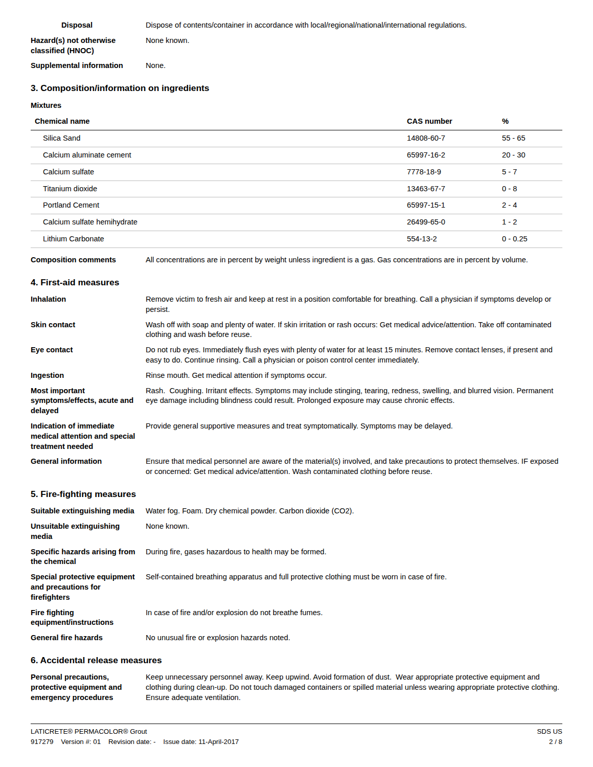Disposal
Dispose of contents/container in accordance with local/regional/national/international regulations.
Hazard(s) not otherwise classified (HNOC)
None known.
Supplemental information
None.
3. Composition/information on ingredients
Mixtures
| Chemical name | CAS number | % |
| --- | --- | --- |
| Silica Sand | 14808-60-7 | 55 - 65 |
| Calcium aluminate cement | 65997-16-2 | 20 - 30 |
| Calcium sulfate | 7778-18-9 | 5 - 7 |
| Titanium dioxide | 13463-67-7 | 0 - 8 |
| Portland Cement | 65997-15-1 | 2 - 4 |
| Calcium sulfate hemihydrate | 26499-65-0 | 1 - 2 |
| Lithium Carbonate | 554-13-2 | 0 - 0.25 |
Composition comments
All concentrations are in percent by weight unless ingredient is a gas. Gas concentrations are in percent by volume.
4. First-aid measures
Inhalation
Remove victim to fresh air and keep at rest in a position comfortable for breathing. Call a physician if symptoms develop or persist.
Skin contact
Wash off with soap and plenty of water. If skin irritation or rash occurs: Get medical advice/attention. Take off contaminated clothing and wash before reuse.
Eye contact
Do not rub eyes. Immediately flush eyes with plenty of water for at least 15 minutes. Remove contact lenses, if present and easy to do. Continue rinsing. Call a physician or poison control center immediately.
Ingestion
Rinse mouth. Get medical attention if symptoms occur.
Most important symptoms/effects, acute and delayed
Rash. Coughing. Irritant effects. Symptoms may include stinging, tearing, redness, swelling, and blurred vision. Permanent eye damage including blindness could result. Prolonged exposure may cause chronic effects.
Indication of immediate medical attention and special treatment needed
Provide general supportive measures and treat symptomatically. Symptoms may be delayed.
General information
Ensure that medical personnel are aware of the material(s) involved, and take precautions to protect themselves. IF exposed or concerned: Get medical advice/attention. Wash contaminated clothing before reuse.
5. Fire-fighting measures
Suitable extinguishing media
Water fog. Foam. Dry chemical powder. Carbon dioxide (CO2).
Unsuitable extinguishing media
None known.
Specific hazards arising from the chemical
During fire, gases hazardous to health may be formed.
Special protective equipment and precautions for firefighters
Self-contained breathing apparatus and full protective clothing must be worn in case of fire.
Fire fighting equipment/instructions
In case of fire and/or explosion do not breathe fumes.
General fire hazards
No unusual fire or explosion hazards noted.
6. Accidental release measures
Personal precautions, protective equipment and emergency procedures
Keep unnecessary personnel away. Keep upwind. Avoid formation of dust. Wear appropriate protective equipment and clothing during clean-up. Do not touch damaged containers or spilled material unless wearing appropriate protective clothing. Ensure adequate ventilation.
LATICRETE® PERMACOLOR® Grout
917279 Version #: 01 Revision date: - Issue date: 11-April-2017
SDS US
2 / 8